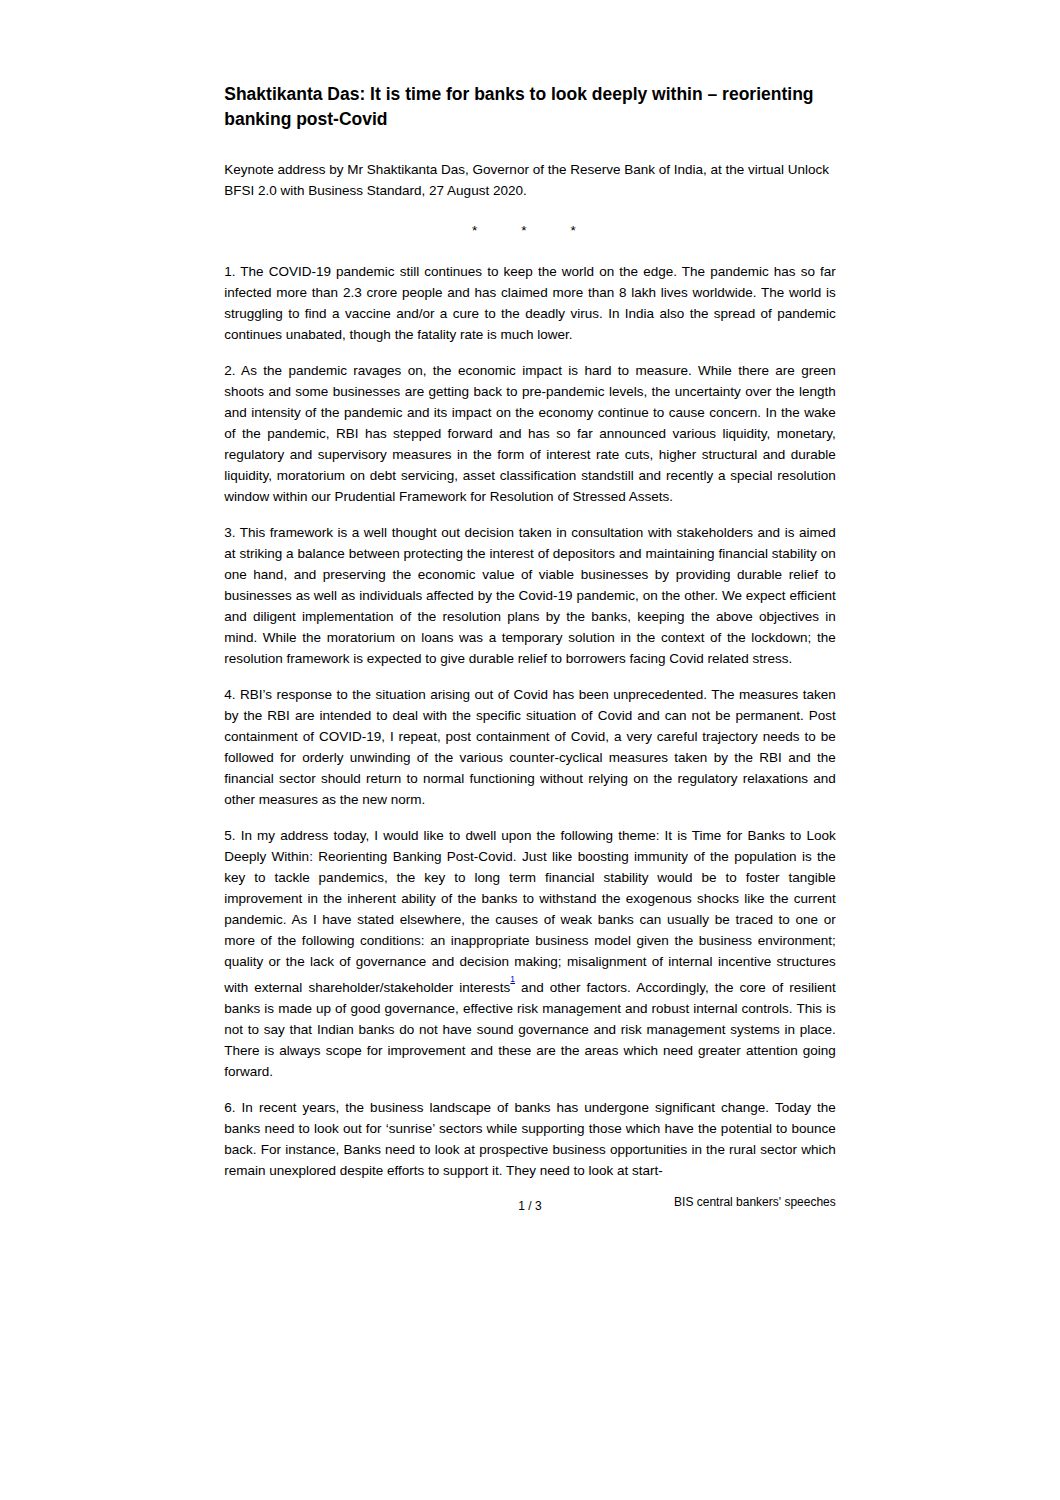Shaktikanta Das: It is time for banks to look deeply within – reorienting banking post-Covid
Keynote address by Mr Shaktikanta Das, Governor of the Reserve Bank of India, at the virtual Unlock BFSI 2.0 with Business Standard, 27 August 2020.
* * *
1. The COVID-19 pandemic still continues to keep the world on the edge. The pandemic has so far infected more than 2.3 crore people and has claimed more than 8 lakh lives worldwide. The world is struggling to find a vaccine and/or a cure to the deadly virus. In India also the spread of pandemic continues unabated, though the fatality rate is much lower.
2. As the pandemic ravages on, the economic impact is hard to measure. While there are green shoots and some businesses are getting back to pre-pandemic levels, the uncertainty over the length and intensity of the pandemic and its impact on the economy continue to cause concern. In the wake of the pandemic, RBI has stepped forward and has so far announced various liquidity, monetary, regulatory and supervisory measures in the form of interest rate cuts, higher structural and durable liquidity, moratorium on debt servicing, asset classification standstill and recently a special resolution window within our Prudential Framework for Resolution of Stressed Assets.
3. This framework is a well thought out decision taken in consultation with stakeholders and is aimed at striking a balance between protecting the interest of depositors and maintaining financial stability on one hand, and preserving the economic value of viable businesses by providing durable relief to businesses as well as individuals affected by the Covid-19 pandemic, on the other. We expect efficient and diligent implementation of the resolution plans by the banks, keeping the above objectives in mind. While the moratorium on loans was a temporary solution in the context of the lockdown; the resolution framework is expected to give durable relief to borrowers facing Covid related stress.
4. RBI’s response to the situation arising out of Covid has been unprecedented. The measures taken by the RBI are intended to deal with the specific situation of Covid and can not be permanent. Post containment of COVID-19, I repeat, post containment of Covid, a very careful trajectory needs to be followed for orderly unwinding of the various counter-cyclical measures taken by the RBI and the financial sector should return to normal functioning without relying on the regulatory relaxations and other measures as the new norm.
5. In my address today, I would like to dwell upon the following theme: It is Time for Banks to Look Deeply Within: Reorienting Banking Post-Covid. Just like boosting immunity of the population is the key to tackle pandemics, the key to long term financial stability would be to foster tangible improvement in the inherent ability of the banks to withstand the exogenous shocks like the current pandemic. As I have stated elsewhere, the causes of weak banks can usually be traced to one or more of the following conditions: an inappropriate business model given the business environment; quality or the lack of governance and decision making; misalignment of internal incentive structures with external shareholder/stakeholder interests1 and other factors. Accordingly, the core of resilient banks is made up of good governance, effective risk management and robust internal controls. This is not to say that Indian banks do not have sound governance and risk management systems in place. There is always scope for improvement and these are the areas which need greater attention going forward.
6. In recent years, the business landscape of banks has undergone significant change. Today the banks need to look out for ‘sunrise’ sectors while supporting those which have the potential to bounce back. For instance, Banks need to look at prospective business opportunities in the rural sector which remain unexplored despite efforts to support it. They need to look at start-
1 / 3
BIS central bankers' speeches